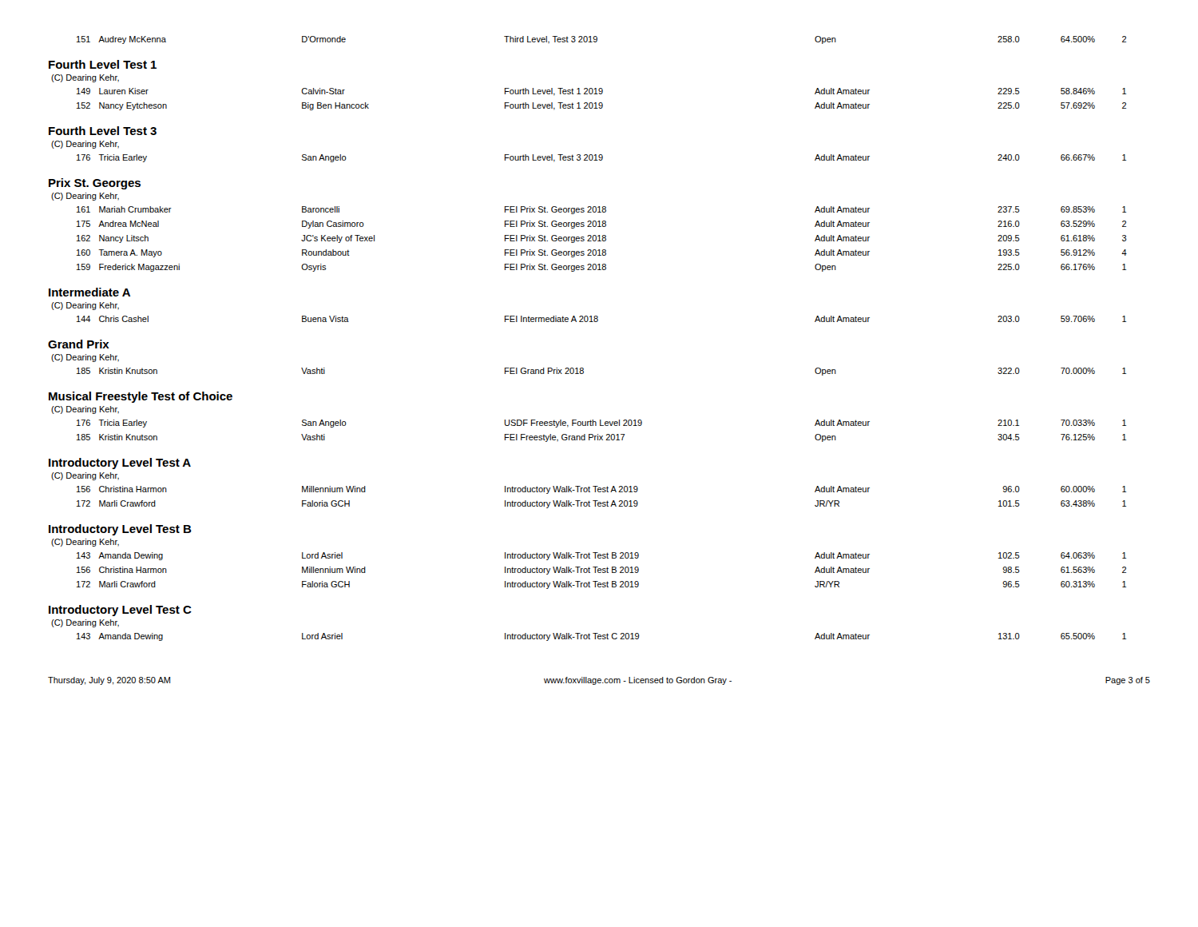| 151 | Audrey McKenna | D'Ormonde | Third Level, Test 3 2019 | Open | 258.0 | 64.500% | 2 |
Fourth Level Test 1
(C) Dearing Kehr,
| 149 | Lauren Kiser | Calvin-Star | Fourth Level, Test 1 2019 | Adult Amateur | 229.5 | 58.846% | 1 |
| 152 | Nancy Eytcheson | Big Ben Hancock | Fourth Level, Test 1 2019 | Adult Amateur | 225.0 | 57.692% | 2 |
Fourth Level Test 3
(C) Dearing Kehr,
| 176 | Tricia Earley | San Angelo | Fourth Level, Test 3 2019 | Adult Amateur | 240.0 | 66.667% | 1 |
Prix St. Georges
(C) Dearing Kehr,
| 161 | Mariah Crumbaker | Baroncelli | FEI Prix St. Georges 2018 | Adult Amateur | 237.5 | 69.853% | 1 |
| 175 | Andrea McNeal | Dylan Casimoro | FEI Prix St. Georges 2018 | Adult Amateur | 216.0 | 63.529% | 2 |
| 162 | Nancy Litsch | JC's Keely of Texel | FEI Prix St. Georges 2018 | Adult Amateur | 209.5 | 61.618% | 3 |
| 160 | Tamera A. Mayo | Roundabout | FEI Prix St. Georges 2018 | Adult Amateur | 193.5 | 56.912% | 4 |
| 159 | Frederick Magazzeni | Osyris | FEI Prix St. Georges 2018 | Open | 225.0 | 66.176% | 1 |
Intermediate A
(C) Dearing Kehr,
| 144 | Chris Cashel | Buena Vista | FEI Intermediate A 2018 | Adult Amateur | 203.0 | 59.706% | 1 |
Grand Prix
(C) Dearing Kehr,
| 185 | Kristin Knutson | Vashti | FEI Grand Prix 2018 | Open | 322.0 | 70.000% | 1 |
Musical Freestyle Test of Choice
(C) Dearing Kehr,
| 176 | Tricia Earley | San Angelo | USDF Freestyle, Fourth Level 2019 | Adult Amateur | 210.1 | 70.033% | 1 |
| 185 | Kristin Knutson | Vashti | FEI Freestyle, Grand Prix 2017 | Open | 304.5 | 76.125% | 1 |
Introductory Level Test A
(C) Dearing Kehr,
| 156 | Christina Harmon | Millennium Wind | Introductory Walk-Trot Test A 2019 | Adult Amateur | 96.0 | 60.000% | 1 |
| 172 | Marli Crawford | Faloria GCH | Introductory Walk-Trot Test A 2019 | JR/YR | 101.5 | 63.438% | 1 |
Introductory Level Test B
(C) Dearing Kehr,
| 143 | Amanda Dewing | Lord Asriel | Introductory Walk-Trot Test B 2019 | Adult Amateur | 102.5 | 64.063% | 1 |
| 156 | Christina Harmon | Millennium Wind | Introductory Walk-Trot Test B 2019 | Adult Amateur | 98.5 | 61.563% | 2 |
| 172 | Marli Crawford | Faloria GCH | Introductory Walk-Trot Test B 2019 | JR/YR | 96.5 | 60.313% | 1 |
Introductory Level Test C
(C) Dearing Kehr,
| 143 | Amanda Dewing | Lord Asriel | Introductory Walk-Trot Test C 2019 | Adult Amateur | 131.0 | 65.500% | 1 |
Thursday, July 9, 2020 8:50 AM
www.foxvillage.com - Licensed to Gordon Gray -
Page 3 of 5